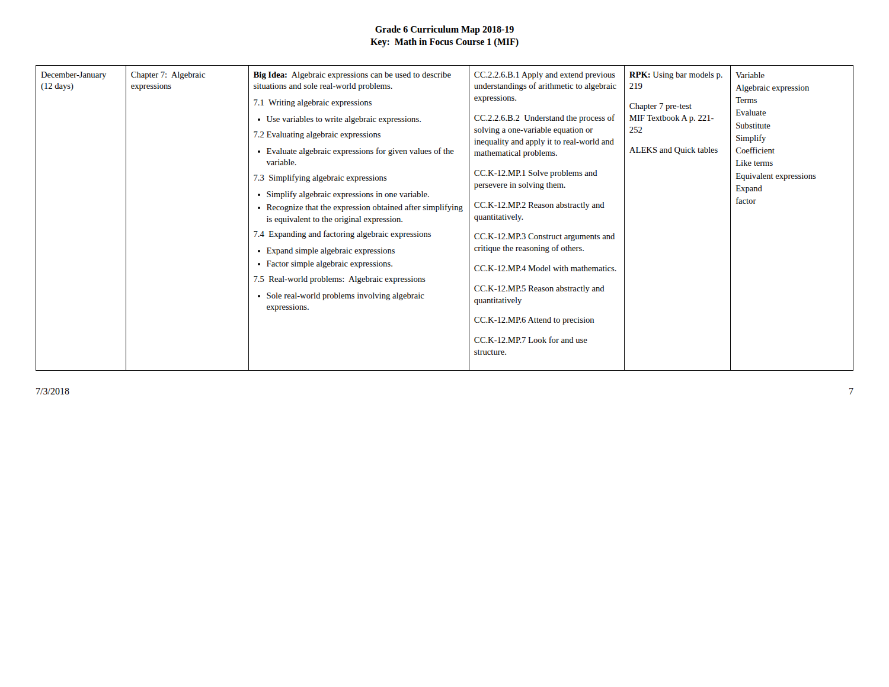Grade 6 Curriculum Map 2018-19
Key: Math in Focus Course 1 (MIF)
| December-January (12 days) | Chapter 7: Algebraic expressions | Big Idea: Algebraic expressions can be used to describe situations and sole real-world problems. 7.1 Writing algebraic expressions Use variables to write algebraic expressions. 7.2 Evaluating algebraic expressions Evaluate algebraic expressions for given values of the variable. 7.3 Simplifying algebraic expressions Simplify algebraic expressions in one variable. Recognize that the expression obtained after simplifying is equivalent to the original expression. 7.4 Expanding and factoring algebraic expressions Expand simple algebraic expressions Factor simple algebraic expressions. 7.5 Real-world problems: Algebraic expressions Sole real-world problems involving algebraic expressions. | CC.2.2.6.B.1 Apply and extend previous understandings of arithmetic to algebraic expressions. CC.2.2.6.B.2 Understand the process of solving a one-variable equation or inequality and apply it to real-world and mathematical problems. CC.K-12.MP.1 Solve problems and persevere in solving them. CC.K-12.MP.2 Reason abstractly and quantitatively. CC.K-12.MP.3 Construct arguments and critique the reasoning of others. CC.K-12.MP.4 Model with mathematics. CC.K-12.MP.5 Reason abstractly and quantitatively CC.K-12.MP.6 Attend to precision CC.K-12.MP.7 Look for and use structure. | RPK: Using bar models p. 219 Chapter 7 pre-test MIF Textbook A p. 221-252 ALEKS and Quick tables | Variable Algebraic expression Terms Evaluate Substitute Simplify Coefficient Like terms Equivalent expressions Expand factor |
7/3/2018
7